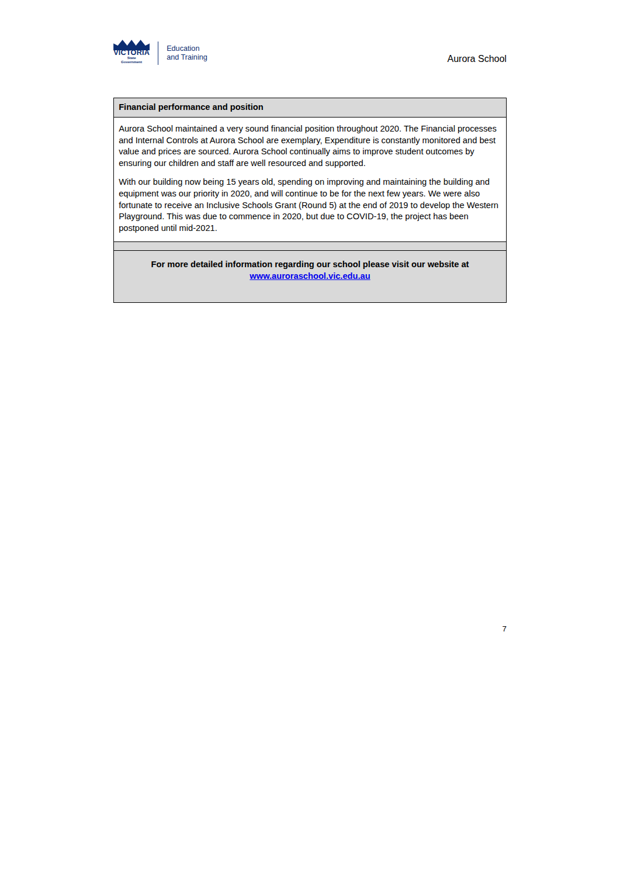VICTORIA
State
Government
Education
and Training
Aurora School
Financial performance and position
Aurora School maintained a very sound financial position throughout 2020. The Financial processes and Internal Controls at Aurora School are exemplary, Expenditure is constantly monitored and best value and prices are sourced. Aurora School continually aims to improve student outcomes by ensuring our children and staff are well resourced and supported.
With our building now being 15 years old, spending on improving and maintaining the building and equipment was our priority in 2020, and will continue to be for the next few years. We were also fortunate to receive an Inclusive Schools Grant (Round 5) at the end of 2019 to develop the Western Playground. This was due to commence in 2020, but due to COVID-19, the project has been postponed until mid-2021.
For more detailed information regarding our school please visit our website at
www.auroraschool.vic.edu.au
7